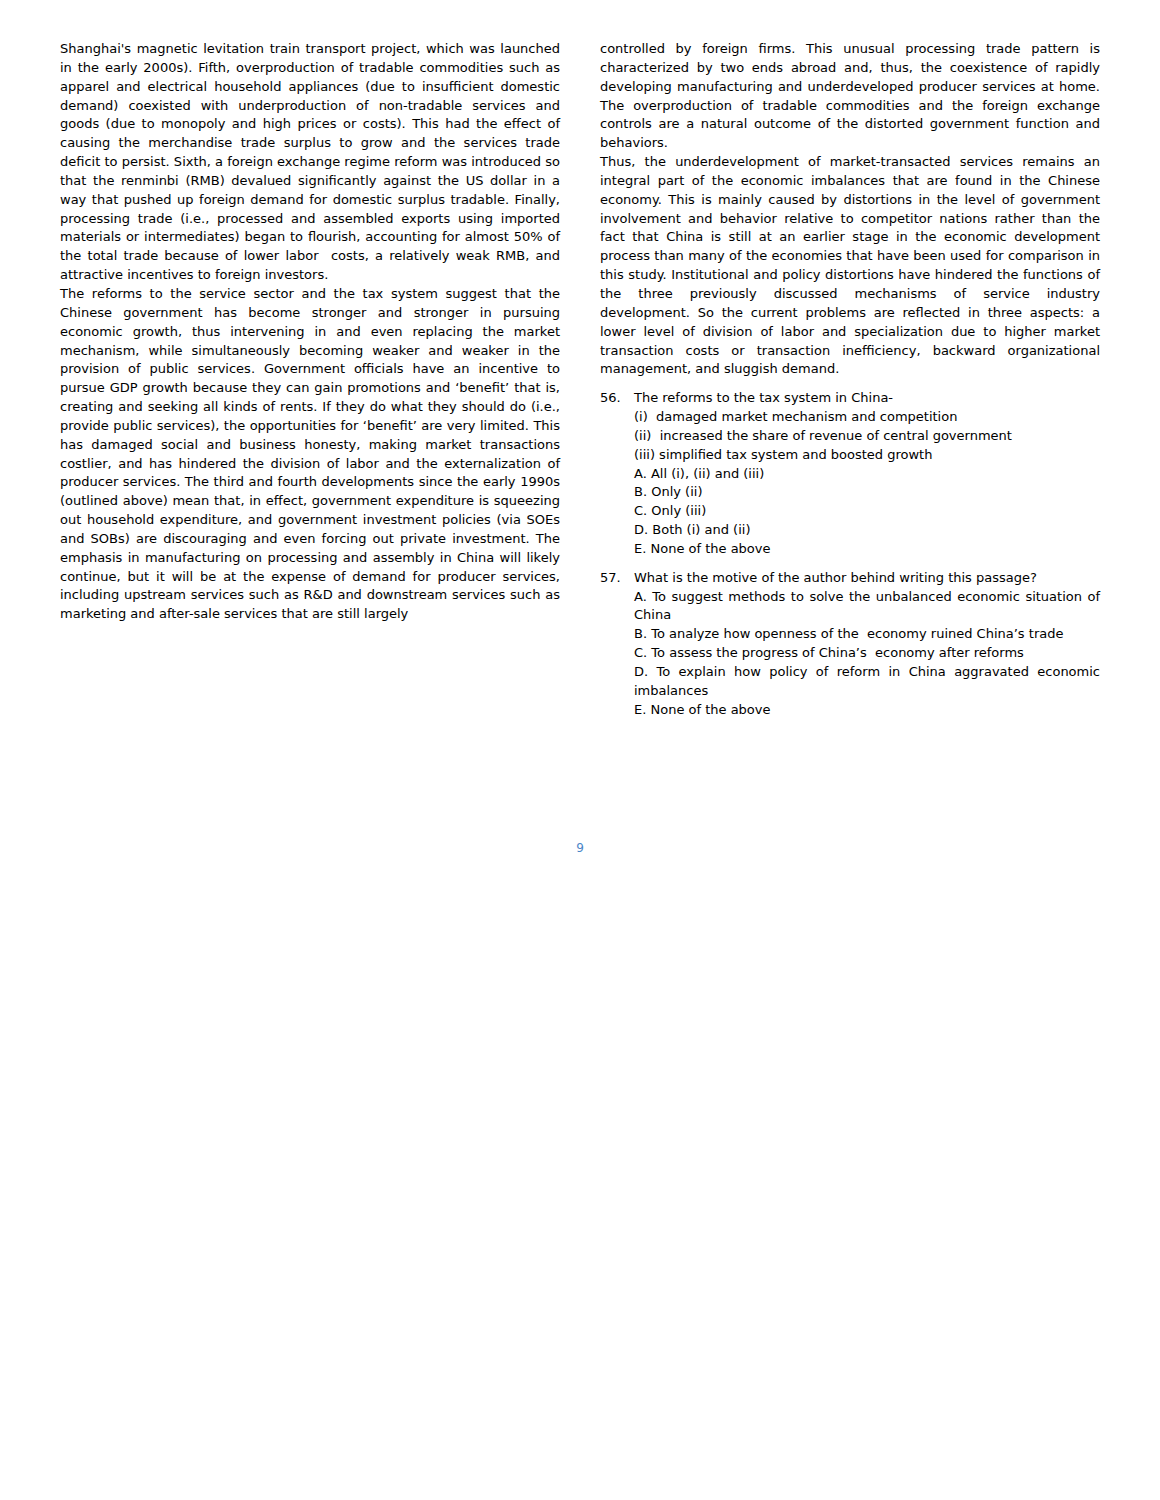Shanghai's magnetic levitation train transport project, which was launched in the early 2000s). Fifth, overproduction of tradable commodities such as apparel and electrical household appliances (due to insufficient domestic demand) coexisted with underproduction of non-tradable services and goods (due to monopoly and high prices or costs). This had the effect of causing the merchandise trade surplus to grow and the services trade deficit to persist. Sixth, a foreign exchange regime reform was introduced so that the renminbi (RMB) devalued significantly against the US dollar in a way that pushed up foreign demand for domestic surplus tradable. Finally, processing trade (i.e., processed and assembled exports using imported materials or intermediates) began to flourish, accounting for almost 50% of the total trade because of lower labor costs, a relatively weak RMB, and attractive incentives to foreign investors.
The reforms to the service sector and the tax system suggest that the Chinese government has become stronger and stronger in pursuing economic growth, thus intervening in and even replacing the market mechanism, while simultaneously becoming weaker and weaker in the provision of public services. Government officials have an incentive to pursue GDP growth because they can gain promotions and ‘benefit’ that is, creating and seeking all kinds of rents. If they do what they should do (i.e., provide public services), the opportunities for ‘benefit’ are very limited. This has damaged social and business honesty, making market transactions costlier, and has hindered the division of labor and the externalization of producer services. The third and fourth developments since the early 1990s (outlined above) mean that, in effect, government expenditure is squeezing out household expenditure, and government investment policies (via SOEs and SOBs) are discouraging and even forcing out private investment. The emphasis in manufacturing on processing and assembly in China will likely continue, but it will be at the expense of demand for producer services, including upstream services such as R&D and downstream services such as marketing and after-sale services that are still largely
controlled by foreign firms. This unusual processing trade pattern is characterized by two ends abroad and, thus, the coexistence of rapidly developing manufacturing and underdeveloped producer services at home. The overproduction of tradable commodities and the foreign exchange controls are a natural outcome of the distorted government function and behaviors.
Thus, the underdevelopment of market-transacted services remains an integral part of the economic imbalances that are found in the Chinese economy. This is mainly caused by distortions in the level of government involvement and behavior relative to competitor nations rather than the fact that China is still at an earlier stage in the economic development process than many of the economies that have been used for comparison in this study. Institutional and policy distortions have hindered the functions of the three previously discussed mechanisms of service industry development. So the current problems are reflected in three aspects: a lower level of division of labor and specialization due to higher market transaction costs or transaction inefficiency, backward organizational management, and sluggish demand.
56.
The reforms to the tax system in China-
(i) damaged market mechanism and competition
(ii) increased the share of revenue of central government
(iii) simplified tax system and boosted growth
A. All (i), (ii) and (iii)
B. Only (ii)
C. Only (iii)
D. Both (i) and (ii)
E. None of the above
57.
What is the motive of the author behind writing this passage?
A. To suggest methods to solve the unbalanced economic situation of China
B. To analyze how openness of the economy ruined China’s trade
C. To assess the progress of China’s economy after reforms
D. To explain how policy of reform in China aggravated economic imbalances
E. None of the above
9